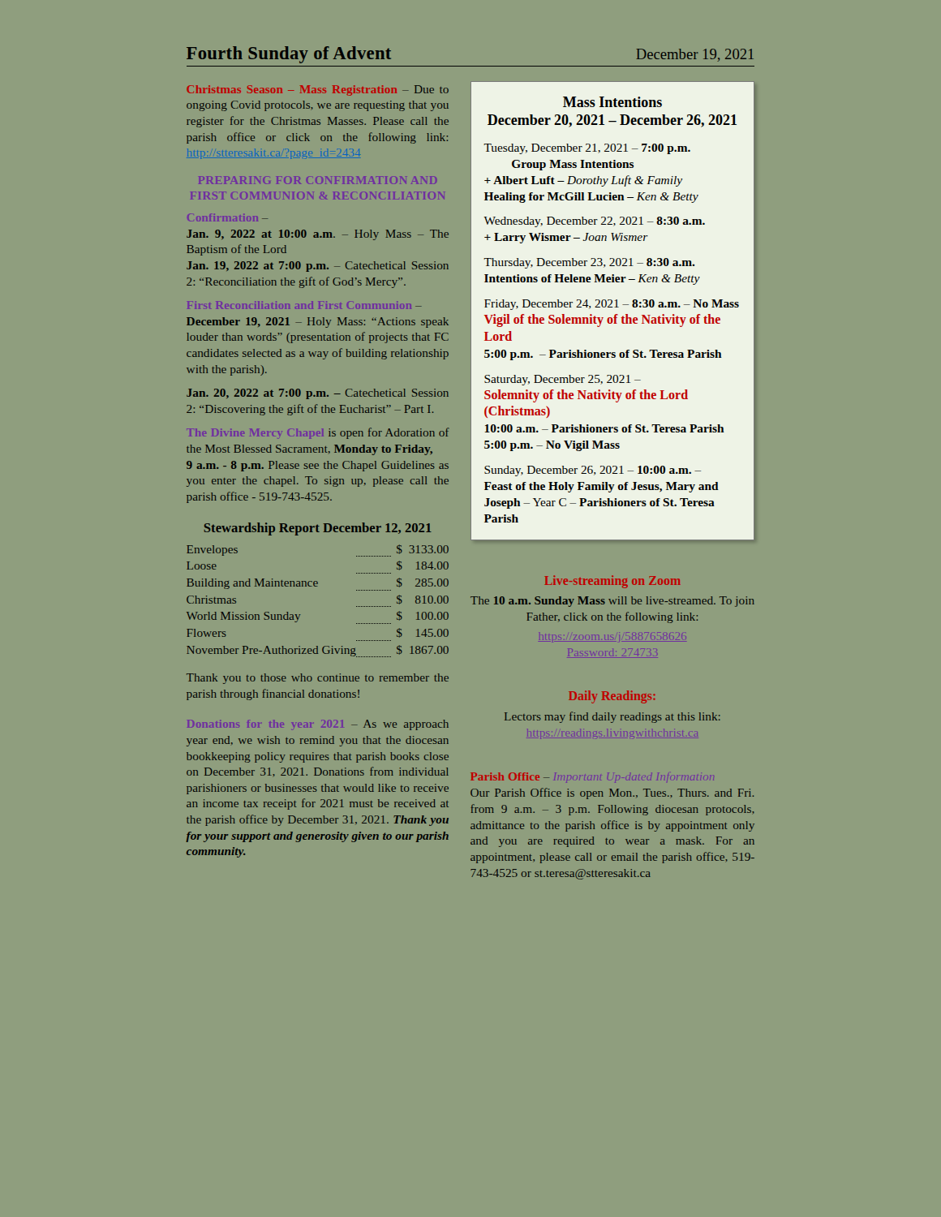Fourth Sunday of Advent
December 19, 2021
Christmas Season – Mass Registration – Due to ongoing Covid protocols, we are requesting that you register for the Christmas Masses. Please call the parish office or click on the following link: http://stteresakit.ca/?page_id=2434
PREPARING FOR CONFIRMATION AND
FIRST COMMUNION & RECONCILIATION
Confirmation –
Jan. 9, 2022 at 10:00 a.m. – Holy Mass – The Baptism of the Lord
Jan. 19, 2022 at 7:00 p.m. – Catechetical Session 2: “Reconciliation the gift of God’s Mercy”.
First Reconciliation and First Communion –
December 19, 2021 – Holy Mass: “Actions speak louder than words” (presentation of projects that FC candidates selected as a way of building relationship with the parish).
Jan. 20, 2022 at 7:00 p.m. – Catechetical Session 2: “Discovering the gift of the Eucharist” – Part I.
The Divine Mercy Chapel is open for Adoration of the Most Blessed Sacrament, Monday to Friday,
9 a.m. - 8 p.m. Please see the Chapel Guidelines as you enter the chapel. To sign up, please call the parish office - 519-743-4525.
Stewardship Report December 12, 2021
| Envelopes | | $ 3133.00 |
| Loose | | $ 184.00 |
| Building and Maintenance | | $ 285.00 |
| Christmas | | $ 810.00 |
| World Mission Sunday | | $ 100.00 |
| Flowers | | $ 145.00 |
| November Pre-Authorized Giving | | $ 1867.00 |
Thank you to those who continue to remember the parish through financial donations!
Donations for the year 2021 – As we approach year end, we wish to remind you that the diocesan bookkeeping policy requires that parish books close on December 31, 2021. Donations from individual parishioners or businesses that would like to receive an income tax receipt for 2021 must be received at the parish office by December 31, 2021. Thank you for your support and generosity given to our parish community.
Mass Intentions
December 20, 2021 – December 26, 2021
Tuesday, December 21, 2021 – 7:00 p.m.
Group Mass Intentions
+ Albert Luft – Dorothy Luft & Family
Healing for McGill Lucien – Ken & Betty
Wednesday, December 22, 2021 – 8:30 a.m.
+ Larry Wismer – Joan Wismer
Thursday, December 23, 2021 – 8:30 a.m.
Intentions of Helene Meier – Ken & Betty
Friday, December 24, 2021 – 8:30 a.m. – No Mass
Vigil of the Solemnity of the Nativity of the Lord
5:00 p.m. – Parishioners of St. Teresa Parish
Saturday, December 25, 2021 –
Solemnity of the Nativity of the Lord (Christmas)
10:00 a.m. – Parishioners of St. Teresa Parish
5:00 p.m. – No Vigil Mass
Sunday, December 26, 2021 – 10:00 a.m. –
Feast of the Holy Family of Jesus, Mary and Joseph – Year C – Parishioners of St. Teresa Parish
Live-streaming on Zoom
The 10 a.m. Sunday Mass will be live-streamed. To join Father, click on the following link:
https://zoom.us/j/5887658626
Password: 274733
Daily Readings:
Lectors may find daily readings at this link:
https://readings.livingwithchrist.ca
Parish Office – Important Up-dated Information
Our Parish Office is open Mon., Tues., Thurs. and Fri. from 9 a.m. – 3 p.m. Following diocesan protocols, admittance to the parish office is by appointment only and you are required to wear a mask. For an appointment, please call or email the parish office, 519-743-4525 or st.teresa@stteresakit.ca